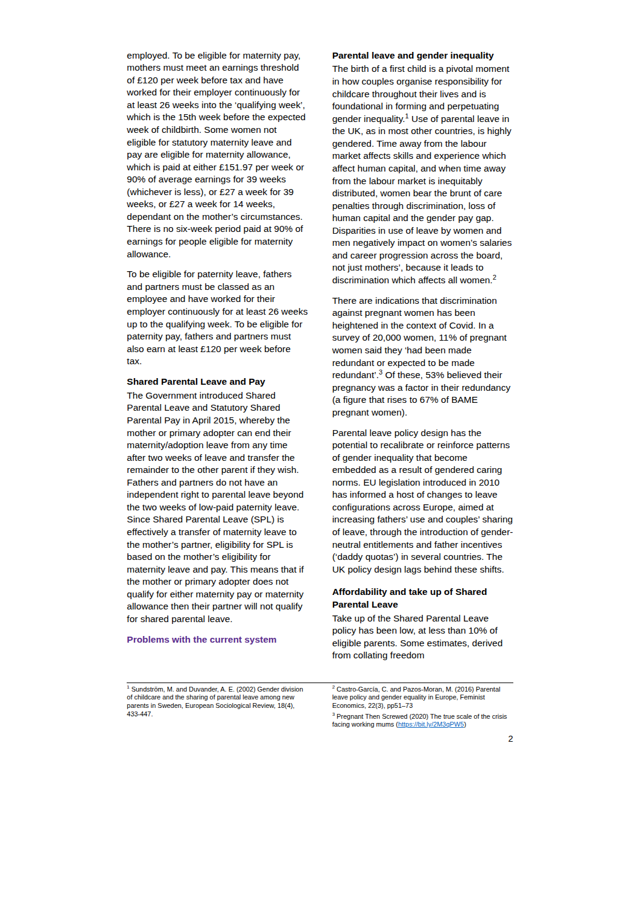employed. To be eligible for maternity pay, mothers must meet an earnings threshold of £120 per week before tax and have worked for their employer continuously for at least 26 weeks into the ‘qualifying week’, which is the 15th week before the expected week of childbirth. Some women not eligible for statutory maternity leave and pay are eligible for maternity allowance, which is paid at either £151.97 per week or 90% of average earnings for 39 weeks (whichever is less), or £27 a week for 39 weeks, or £27 a week for 14 weeks, dependant on the mother’s circumstances. There is no six-week period paid at 90% of earnings for people eligible for maternity allowance.
To be eligible for paternity leave, fathers and partners must be classed as an employee and have worked for their employer continuously for at least 26 weeks up to the qualifying week. To be eligible for paternity pay, fathers and partners must also earn at least £120 per week before tax.
Shared Parental Leave and Pay
The Government introduced Shared Parental Leave and Statutory Shared Parental Pay in April 2015, whereby the mother or primary adopter can end their maternity/adoption leave from any time after two weeks of leave and transfer the remainder to the other parent if they wish. Fathers and partners do not have an independent right to parental leave beyond the two weeks of low-paid paternity leave. Since Shared Parental Leave (SPL) is effectively a transfer of maternity leave to the mother’s partner, eligibility for SPL is based on the mother’s eligibility for maternity leave and pay. This means that if the mother or primary adopter does not qualify for either maternity pay or maternity allowance then their partner will not qualify for shared parental leave.
Problems with the current system
Parental leave and gender inequality
The birth of a first child is a pivotal moment in how couples organise responsibility for childcare throughout their lives and is foundational in forming and perpetuating gender inequality.1 Use of parental leave in the UK, as in most other countries, is highly gendered. Time away from the labour market affects skills and experience which affect human capital, and when time away from the labour market is inequitably distributed, women bear the brunt of care penalties through discrimination, loss of human capital and the gender pay gap. Disparities in use of leave by women and men negatively impact on women’s salaries and career progression across the board, not just mothers’, because it leads to discrimination which affects all women.2
There are indications that discrimination against pregnant women has been heightened in the context of Covid. In a survey of 20,000 women, 11% of pregnant women said they ‘had been made redundant or expected to be made redundant’.3 Of these, 53% believed their pregnancy was a factor in their redundancy (a figure that rises to 67% of BAME pregnant women).
Parental leave policy design has the potential to recalibrate or reinforce patterns of gender inequality that become embedded as a result of gendered caring norms. EU legislation introduced in 2010 has informed a host of changes to leave configurations across Europe, aimed at increasing fathers’ use and couples’ sharing of leave, through the introduction of gender-neutral entitlements and father incentives (‘daddy quotas’) in several countries. The UK policy design lags behind these shifts.
Affordability and take up of Shared Parental Leave
Take up of the Shared Parental Leave policy has been low, at less than 10% of eligible parents. Some estimates, derived from collating freedom
1 Sundström, M. and Duvander, A. E. (2002) Gender division of childcare and the sharing of parental leave among new parents in Sweden, European Sociological Review, 18(4), 433-447.
2 Castro-García, C. and Pazos-Moran, M. (2016) Parental leave policy and gender equality in Europe, Feminist Economics, 22(3), pp51–73
3 Pregnant Then Screwed (2020) The true scale of the crisis facing working mums (https://bit.ly/2M3qPW5)
2